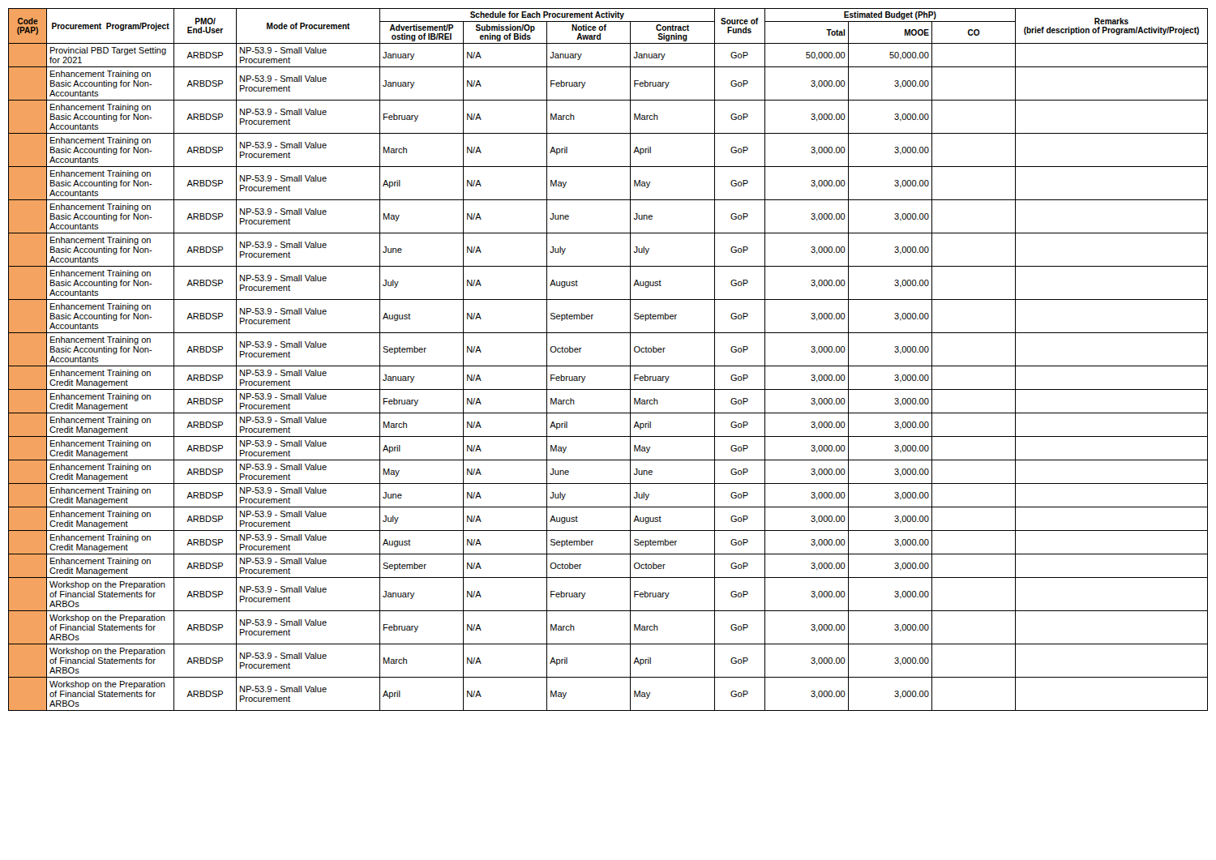| Code (PAP) | Procurement Program/Project | PMO/ End-User | Mode of Procurement | Schedule for Each Procurement Activity | Source of Funds | Estimated Budget (PhP) | Remarks (brief description of Program/Activity/Project) |
| --- | --- | --- | --- | --- | --- | --- | --- |
| Advertisement/P osting of IB/REI | Submission/Op ening of Bids | Notice of Award | Contract Signing | Total | MOOE | CO |
| | Provincial PBD Target Setting for 2021 | ARBDSP | NP-53.9 - Small Value Procurement | January | N/A | January | January | GoP | 50,000.00 | 50,000.00 | | |
| | Enhancement Training on Basic Accounting for Non-Accountants | ARBDSP | NP-53.9 - Small Value Procurement | January | N/A | February | February | GoP | 3,000.00 | 3,000.00 | | |
| | Enhancement Training on Basic Accounting for Non-Accountants | ARBDSP | NP-53.9 - Small Value Procurement | February | N/A | March | March | GoP | 3,000.00 | 3,000.00 | | |
| | Enhancement Training on Basic Accounting for Non-Accountants | ARBDSP | NP-53.9 - Small Value Procurement | March | N/A | April | April | GoP | 3,000.00 | 3,000.00 | | |
| | Enhancement Training on Basic Accounting for Non-Accountants | ARBDSP | NP-53.9 - Small Value Procurement | April | N/A | May | May | GoP | 3,000.00 | 3,000.00 | | |
| | Enhancement Training on Basic Accounting for Non-Accountants | ARBDSP | NP-53.9 - Small Value Procurement | May | N/A | June | June | GoP | 3,000.00 | 3,000.00 | | |
| | Enhancement Training on Basic Accounting for Non-Accountants | ARBDSP | NP-53.9 - Small Value Procurement | June | N/A | July | July | GoP | 3,000.00 | 3,000.00 | | |
| | Enhancement Training on Basic Accounting for Non-Accountants | ARBDSP | NP-53.9 - Small Value Procurement | July | N/A | August | August | GoP | 3,000.00 | 3,000.00 | | |
| | Enhancement Training on Basic Accounting for Non-Accountants | ARBDSP | NP-53.9 - Small Value Procurement | August | N/A | September | September | GoP | 3,000.00 | 3,000.00 | | |
| | Enhancement Training on Basic Accounting for Non-Accountants | ARBDSP | NP-53.9 - Small Value Procurement | September | N/A | October | October | GoP | 3,000.00 | 3,000.00 | | |
| | Enhancement Training on Credit Management | ARBDSP | NP-53.9 - Small Value Procurement | January | N/A | February | February | GoP | 3,000.00 | 3,000.00 | | |
| | Enhancement Training on Credit Management | ARBDSP | NP-53.9 - Small Value Procurement | February | N/A | March | March | GoP | 3,000.00 | 3,000.00 | | |
| | Enhancement Training on Credit Management | ARBDSP | NP-53.9 - Small Value Procurement | March | N/A | April | April | GoP | 3,000.00 | 3,000.00 | | |
| | Enhancement Training on Credit Management | ARBDSP | NP-53.9 - Small Value Procurement | April | N/A | May | May | GoP | 3,000.00 | 3,000.00 | | |
| | Enhancement Training on Credit Management | ARBDSP | NP-53.9 - Small Value Procurement | May | N/A | June | June | GoP | 3,000.00 | 3,000.00 | | |
| | Enhancement Training on Credit Management | ARBDSP | NP-53.9 - Small Value Procurement | June | N/A | July | July | GoP | 3,000.00 | 3,000.00 | | |
| | Enhancement Training on Credit Management | ARBDSP | NP-53.9 - Small Value Procurement | July | N/A | August | August | GoP | 3,000.00 | 3,000.00 | | |
| | Enhancement Training on Credit Management | ARBDSP | NP-53.9 - Small Value Procurement | August | N/A | September | September | GoP | 3,000.00 | 3,000.00 | | |
| | Enhancement Training on Credit Management | ARBDSP | NP-53.9 - Small Value Procurement | September | N/A | October | October | GoP | 3,000.00 | 3,000.00 | | |
| | Workshop on the Preparation of Financial Statements for ARBOs | ARBDSP | NP-53.9 - Small Value Procurement | January | N/A | February | February | GoP | 3,000.00 | 3,000.00 | | |
| | Workshop on the Preparation of Financial Statements for ARBOs | ARBDSP | NP-53.9 - Small Value Procurement | February | N/A | March | March | GoP | 3,000.00 | 3,000.00 | | |
| | Workshop on the Preparation of Financial Statements for ARBOs | ARBDSP | NP-53.9 - Small Value Procurement | March | N/A | April | April | GoP | 3,000.00 | 3,000.00 | | |
| | Workshop on the Preparation of Financial Statements for ARBOs | ARBDSP | NP-53.9 - Small Value Procurement | April | N/A | May | May | GoP | 3,000.00 | 3,000.00 | | |